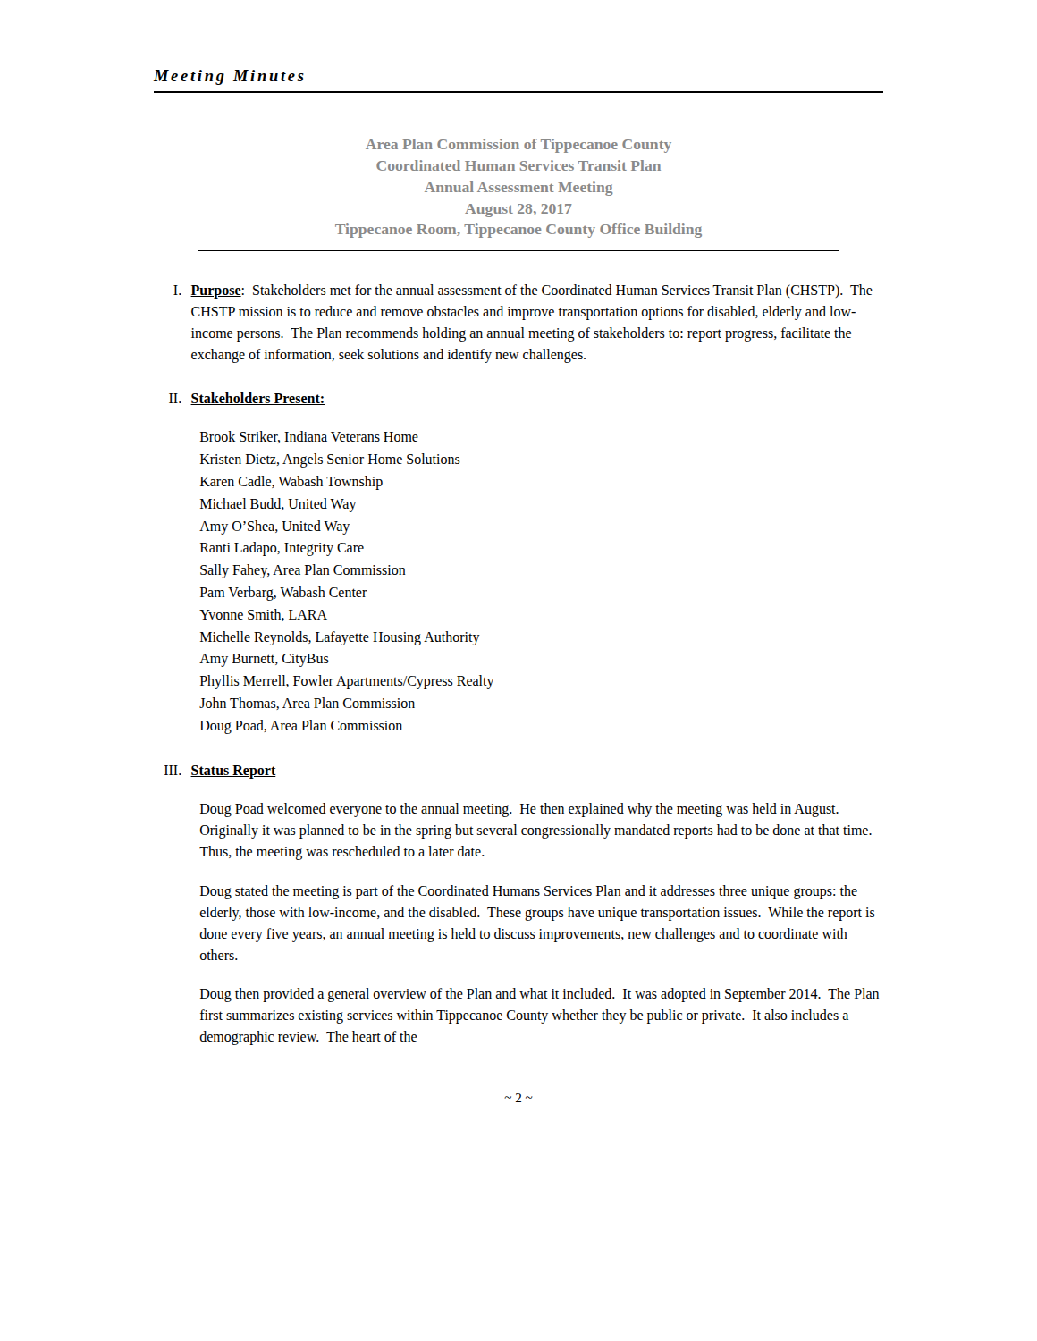Meeting Minutes
Area Plan Commission of Tippecanoe County
Coordinated Human Services Transit Plan
Annual Assessment Meeting
August 28, 2017
Tippecanoe Room, Tippecanoe County Office Building
Purpose: Stakeholders met for the annual assessment of the Coordinated Human Services Transit Plan (CHSTP). The CHSTP mission is to reduce and remove obstacles and improve transportation options for disabled, elderly and low-income persons. The Plan recommends holding an annual meeting of stakeholders to: report progress, facilitate the exchange of information, seek solutions and identify new challenges.
Stakeholders Present:
Brook Striker, Indiana Veterans Home
Kristen Dietz, Angels Senior Home Solutions
Karen Cadle, Wabash Township
Michael Budd, United Way
Amy O’Shea, United Way
Ranti Ladapo, Integrity Care
Sally Fahey, Area Plan Commission
Pam Verbarg, Wabash Center
Yvonne Smith, LARA
Michelle Reynolds, Lafayette Housing Authority
Amy Burnett, CityBus
Phyllis Merrell, Fowler Apartments/Cypress Realty
John Thomas, Area Plan Commission
Doug Poad, Area Plan Commission
Status Report
Doug Poad welcomed everyone to the annual meeting. He then explained why the meeting was held in August. Originally it was planned to be in the spring but several congressionally mandated reports had to be done at that time. Thus, the meeting was rescheduled to a later date.
Doug stated the meeting is part of the Coordinated Humans Services Plan and it addresses three unique groups: the elderly, those with low-income, and the disabled. These groups have unique transportation issues. While the report is done every five years, an annual meeting is held to discuss improvements, new challenges and to coordinate with others.
Doug then provided a general overview of the Plan and what it included. It was adopted in September 2014. The Plan first summarizes existing services within Tippecanoe County whether they be public or private. It also includes a demographic review. The heart of the
~ 2 ~